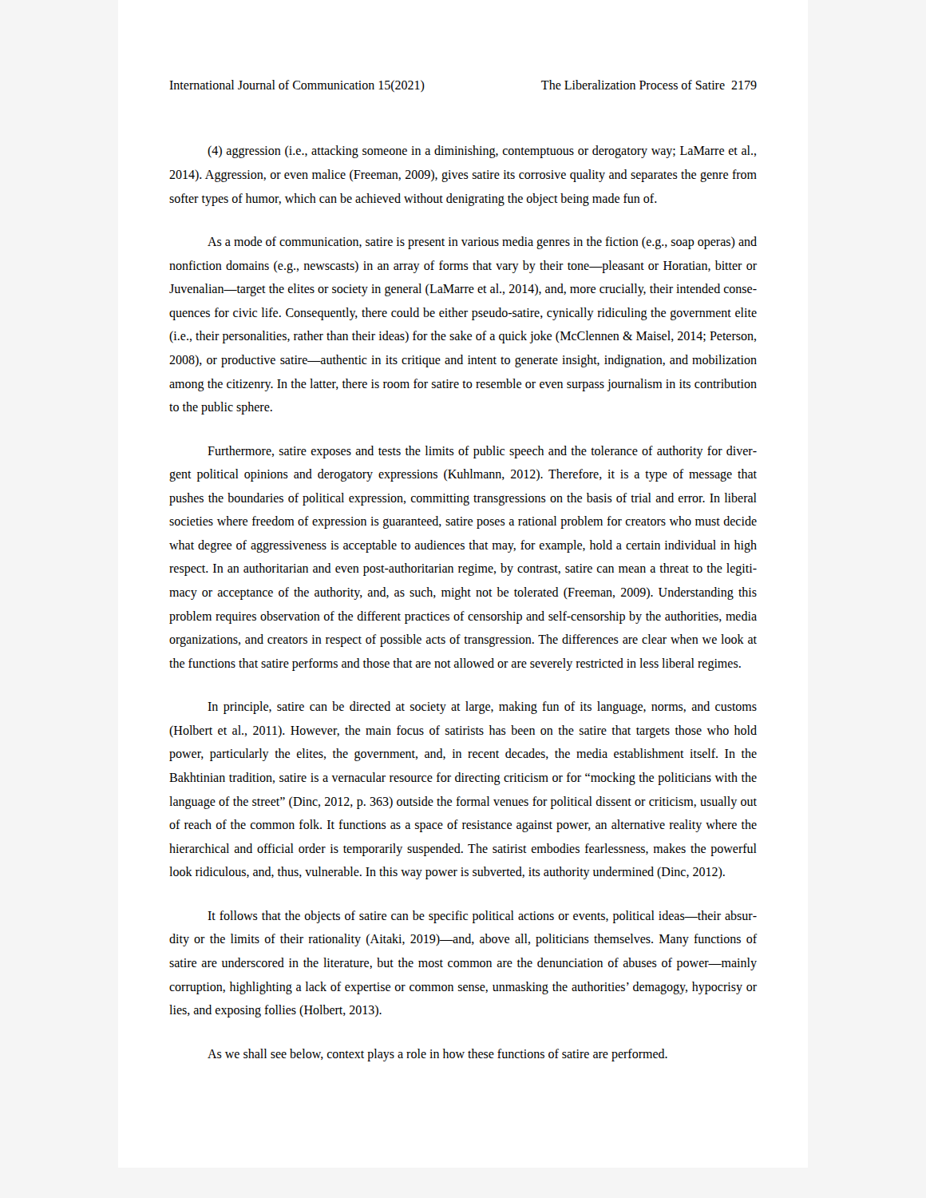International Journal of Communication 15(2021) The Liberalization Process of Satire 2179
(4) aggression (i.e., attacking someone in a diminishing, contemptuous or derogatory way; LaMarre et al., 2014). Aggression, or even malice (Freeman, 2009), gives satire its corrosive quality and separates the genre from softer types of humor, which can be achieved without denigrating the object being made fun of.
As a mode of communication, satire is present in various media genres in the fiction (e.g., soap operas) and nonfiction domains (e.g., newscasts) in an array of forms that vary by their tone—pleasant or Horatian, bitter or Juvenalian—target the elites or society in general (LaMarre et al., 2014), and, more crucially, their intended consequences for civic life. Consequently, there could be either pseudo-satire, cynically ridiculing the government elite (i.e., their personalities, rather than their ideas) for the sake of a quick joke (McClennen & Maisel, 2014; Peterson, 2008), or productive satire—authentic in its critique and intent to generate insight, indignation, and mobilization among the citizenry. In the latter, there is room for satire to resemble or even surpass journalism in its contribution to the public sphere.
Furthermore, satire exposes and tests the limits of public speech and the tolerance of authority for divergent political opinions and derogatory expressions (Kuhlmann, 2012). Therefore, it is a type of message that pushes the boundaries of political expression, committing transgressions on the basis of trial and error. In liberal societies where freedom of expression is guaranteed, satire poses a rational problem for creators who must decide what degree of aggressiveness is acceptable to audiences that may, for example, hold a certain individual in high respect. In an authoritarian and even post-authoritarian regime, by contrast, satire can mean a threat to the legitimacy or acceptance of the authority, and, as such, might not be tolerated (Freeman, 2009). Understanding this problem requires observation of the different practices of censorship and self-censorship by the authorities, media organizations, and creators in respect of possible acts of transgression. The differences are clear when we look at the functions that satire performs and those that are not allowed or are severely restricted in less liberal regimes.
In principle, satire can be directed at society at large, making fun of its language, norms, and customs (Holbert et al., 2011). However, the main focus of satirists has been on the satire that targets those who hold power, particularly the elites, the government, and, in recent decades, the media establishment itself. In the Bakhtinian tradition, satire is a vernacular resource for directing criticism or for “mocking the politicians with the language of the street” (Dinc, 2012, p. 363) outside the formal venues for political dissent or criticism, usually out of reach of the common folk. It functions as a space of resistance against power, an alternative reality where the hierarchical and official order is temporarily suspended. The satirist embodies fearlessness, makes the powerful look ridiculous, and, thus, vulnerable. In this way power is subverted, its authority undermined (Dinc, 2012).
It follows that the objects of satire can be specific political actions or events, political ideas—their absurdity or the limits of their rationality (Aitaki, 2019)—and, above all, politicians themselves. Many functions of satire are underscored in the literature, but the most common are the denunciation of abuses of power—mainly corruption, highlighting a lack of expertise or common sense, unmasking the authorities’ demagogy, hypocrisy or lies, and exposing follies (Holbert, 2013).
As we shall see below, context plays a role in how these functions of satire are performed.